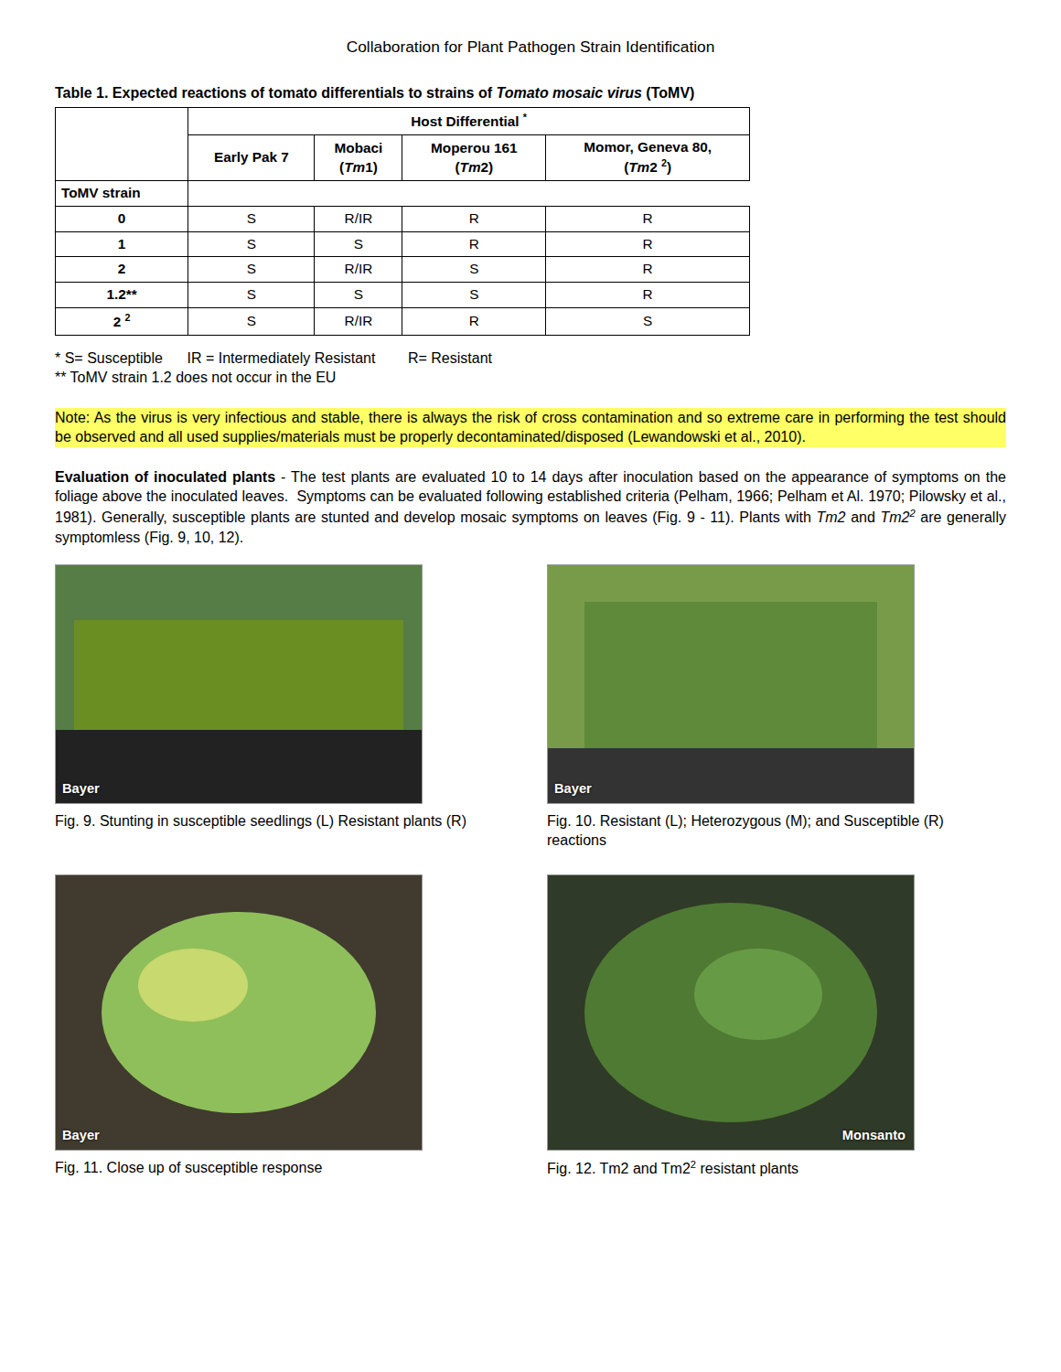Collaboration for Plant Pathogen Strain Identification
Table 1. Expected reactions of tomato differentials to strains of Tomato mosaic virus (ToMV)
| | Host Differential * |
| --- | --- |
| Early Pak 7 | Mobaci ( Tm 1) | Moperou 161 ( Tm 2) | Momor, Geneva 80, ( Tm 2 2 ) |
| ToMV strain | |
| 0 | S | R/IR | R | R |
| 1 | S | S | R | R |
| 2 | S | R/IR | S | R |
| 1.2** | S | S | S | R |
| 2 2 | S | R/IR | R | S |
* S= Susceptible IR = Intermediately Resistant R= Resistant
** ToMV strain 1.2 does not occur in the EU
Note: As the virus is very infectious and stable, there is always the risk of cross contamination and so extreme care in performing the test should be observed and all used supplies/materials must be properly decontaminated/disposed (Lewandowski et al., 2010).
Evaluation of inoculated plants - The test plants are evaluated 10 to 14 days after inoculation based on the appearance of symptoms on the foliage above the inoculated leaves. Symptoms can be evaluated following established criteria (Pelham, 1966; Pelham et Al. 1970; Pilowsky et al., 1981). Generally, susceptible plants are stunted and develop mosaic symptoms on leaves (Fig. 9 - 11). Plants with Tm2 and Tm22 are generally symptomless (Fig. 9, 10, 12).
| Bayer Fig. 9. Stunting in susceptible seedlings (L) Resistant plants (R) | Bayer Fig. 10. Resistant (L); Heterozygous (M); and Susceptible (R) reactions |
| Bayer Fig. 11. Close up of susceptible response | Monsanto Fig. 12. Tm2 and Tm2 2 resistant plants |